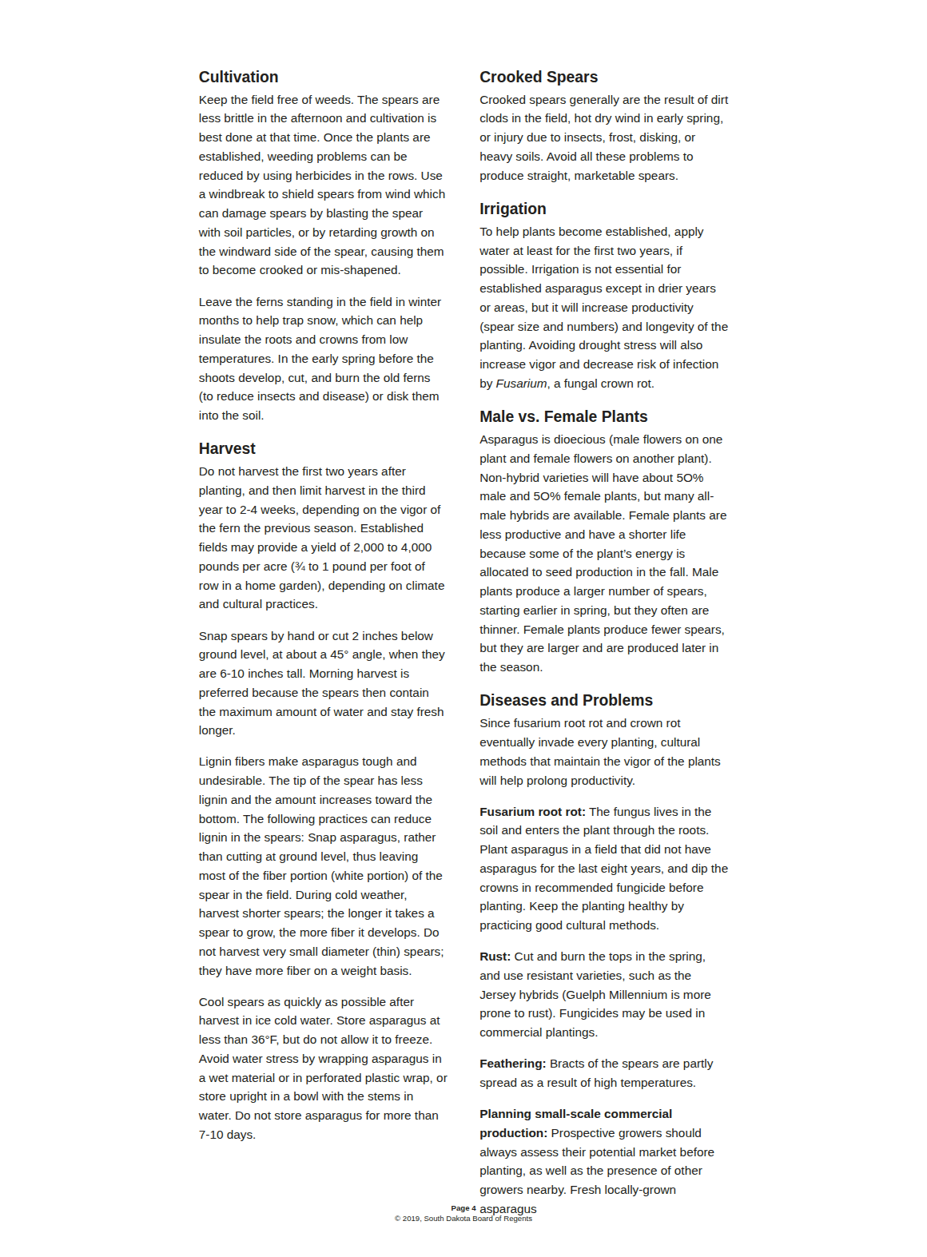Cultivation
Keep the field free of weeds. The spears are less brittle in the afternoon and cultivation is best done at that time. Once the plants are established, weeding problems can be reduced by using herbicides in the rows. Use a windbreak to shield spears from wind which can damage spears by blasting the spear with soil particles, or by retarding growth on the windward side of the spear, causing them to become crooked or mis-shapened.
Leave the ferns standing in the field in winter months to help trap snow, which can help insulate the roots and crowns from low temperatures. In the early spring before the shoots develop, cut, and burn the old ferns (to reduce insects and disease) or disk them into the soil.
Harvest
Do not harvest the first two years after planting, and then limit harvest in the third year to 2-4 weeks, depending on the vigor of the fern the previous season. Established fields may provide a yield of 2,000 to 4,000 pounds per acre (¾ to 1 pound per foot of row in a home garden), depending on climate and cultural practices.
Snap spears by hand or cut 2 inches below ground level, at about a 45° angle, when they are 6-10 inches tall. Morning harvest is preferred because the spears then contain the maximum amount of water and stay fresh longer.
Lignin fibers make asparagus tough and undesirable. The tip of the spear has less lignin and the amount increases toward the bottom. The following practices can reduce lignin in the spears: Snap asparagus, rather than cutting at ground level, thus leaving most of the fiber portion (white portion) of the spear in the field. During cold weather, harvest shorter spears; the longer it takes a spear to grow, the more fiber it develops. Do not harvest very small diameter (thin) spears; they have more fiber on a weight basis.
Cool spears as quickly as possible after harvest in ice cold water. Store asparagus at less than 36°F, but do not allow it to freeze. Avoid water stress by wrapping asparagus in a wet material or in perforated plastic wrap, or store upright in a bowl with the stems in water. Do not store asparagus for more than 7-10 days.
Crooked Spears
Crooked spears generally are the result of dirt clods in the field, hot dry wind in early spring, or injury due to insects, frost, disking, or heavy soils. Avoid all these problems to produce straight, marketable spears.
Irrigation
To help plants become established, apply water at least for the first two years, if possible. Irrigation is not essential for established asparagus except in drier years or areas, but it will increase productivity (spear size and numbers) and longevity of the planting. Avoiding drought stress will also increase vigor and decrease risk of infection by Fusarium, a fungal crown rot.
Male vs. Female Plants
Asparagus is dioecious (male flowers on one plant and female flowers on another plant). Non-hybrid varieties will have about 5O% male and 5O% female plants, but many all-male hybrids are available. Female plants are less productive and have a shorter life because some of the plant’s energy is allocated to seed production in the fall. Male plants produce a larger number of spears, starting earlier in spring, but they often are thinner. Female plants produce fewer spears, but they are larger and are produced later in the season.
Diseases and Problems
Since fusarium root rot and crown rot eventually invade every planting, cultural methods that maintain the vigor of the plants will help prolong productivity.
Fusarium root rot: The fungus lives in the soil and enters the plant through the roots. Plant asparagus in a field that did not have asparagus for the last eight years, and dip the crowns in recommended fungicide before planting. Keep the planting healthy by practicing good cultural methods.
Rust: Cut and burn the tops in the spring, and use resistant varieties, such as the Jersey hybrids (Guelph Millennium is more prone to rust). Fungicides may be used in commercial plantings.
Feathering: Bracts of the spears are partly spread as a result of high temperatures.
Planning small-scale commercial production: Prospective growers should always assess their potential market before planting, as well as the presence of other growers nearby. Fresh locally-grown asparagus
Page 4 © 2019, South Dakota Board of Regents